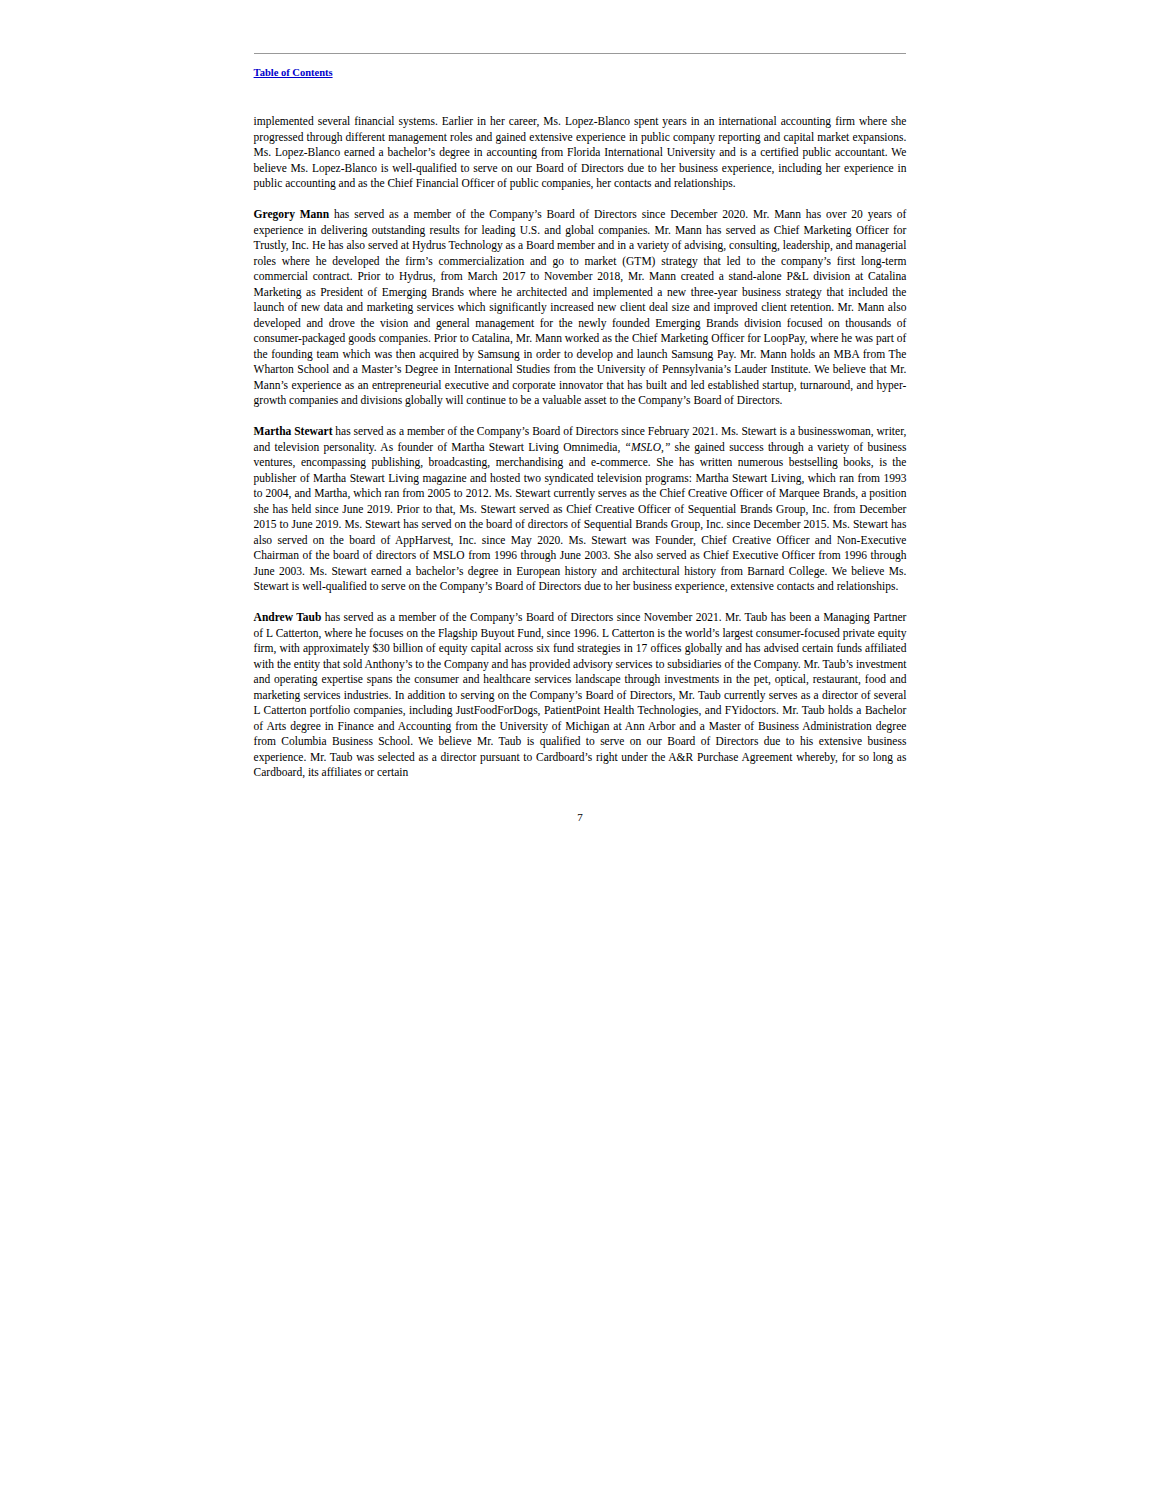Table of Contents
implemented several financial systems. Earlier in her career, Ms. Lopez-Blanco spent years in an international accounting firm where she progressed through different management roles and gained extensive experience in public company reporting and capital market expansions. Ms. Lopez-Blanco earned a bachelor’s degree in accounting from Florida International University and is a certified public accountant. We believe Ms. Lopez-Blanco is well-qualified to serve on our Board of Directors due to her business experience, including her experience in public accounting and as the Chief Financial Officer of public companies, her contacts and relationships.
Gregory Mann has served as a member of the Company’s Board of Directors since December 2020. Mr. Mann has over 20 years of experience in delivering outstanding results for leading U.S. and global companies. Mr. Mann has served as Chief Marketing Officer for Trustly, Inc. He has also served at Hydrus Technology as a Board member and in a variety of advising, consulting, leadership, and managerial roles where he developed the firm’s commercialization and go to market (GTM) strategy that led to the company’s first long-term commercial contract. Prior to Hydrus, from March 2017 to November 2018, Mr. Mann created a stand-alone P&L division at Catalina Marketing as President of Emerging Brands where he architected and implemented a new three-year business strategy that included the launch of new data and marketing services which significantly increased new client deal size and improved client retention. Mr. Mann also developed and drove the vision and general management for the newly founded Emerging Brands division focused on thousands of consumer-packaged goods companies. Prior to Catalina, Mr. Mann worked as the Chief Marketing Officer for LoopPay, where he was part of the founding team which was then acquired by Samsung in order to develop and launch Samsung Pay. Mr. Mann holds an MBA from The Wharton School and a Master’s Degree in International Studies from the University of Pennsylvania’s Lauder Institute. We believe that Mr. Mann’s experience as an entrepreneurial executive and corporate innovator that has built and led established startup, turnaround, and hyper-growth companies and divisions globally will continue to be a valuable asset to the Company’s Board of Directors.
Martha Stewart has served as a member of the Company’s Board of Directors since February 2021. Ms. Stewart is a businesswoman, writer, and television personality. As founder of Martha Stewart Living Omnimedia, “MSLO,” she gained success through a variety of business ventures, encompassing publishing, broadcasting, merchandising and e-commerce. She has written numerous bestselling books, is the publisher of Martha Stewart Living magazine and hosted two syndicated television programs: Martha Stewart Living, which ran from 1993 to 2004, and Martha, which ran from 2005 to 2012. Ms. Stewart currently serves as the Chief Creative Officer of Marquee Brands, a position she has held since June 2019. Prior to that, Ms. Stewart served as Chief Creative Officer of Sequential Brands Group, Inc. from December 2015 to June 2019. Ms. Stewart has served on the board of directors of Sequential Brands Group, Inc. since December 2015. Ms. Stewart has also served on the board of AppHarvest, Inc. since May 2020. Ms. Stewart was Founder, Chief Creative Officer and Non-Executive Chairman of the board of directors of MSLO from 1996 through June 2003. She also served as Chief Executive Officer from 1996 through June 2003. Ms. Stewart earned a bachelor’s degree in European history and architectural history from Barnard College. We believe Ms. Stewart is well-qualified to serve on the Company’s Board of Directors due to her business experience, extensive contacts and relationships.
Andrew Taub has served as a member of the Company’s Board of Directors since November 2021. Mr. Taub has been a Managing Partner of L Catterton, where he focuses on the Flagship Buyout Fund, since 1996. L Catterton is the world’s largest consumer-focused private equity firm, with approximately $30 billion of equity capital across six fund strategies in 17 offices globally and has advised certain funds affiliated with the entity that sold Anthony’s to the Company and has provided advisory services to subsidiaries of the Company. Mr. Taub’s investment and operating expertise spans the consumer and healthcare services landscape through investments in the pet, optical, restaurant, food and marketing services industries. In addition to serving on the Company’s Board of Directors, Mr. Taub currently serves as a director of several L Catterton portfolio companies, including JustFoodForDogs, PatientPoint Health Technologies, and FYidoctors. Mr. Taub holds a Bachelor of Arts degree in Finance and Accounting from the University of Michigan at Ann Arbor and a Master of Business Administration degree from Columbia Business School. We believe Mr. Taub is qualified to serve on our Board of Directors due to his extensive business experience. Mr. Taub was selected as a director pursuant to Cardboard’s right under the A&R Purchase Agreement whereby, for so long as Cardboard, its affiliates or certain
7